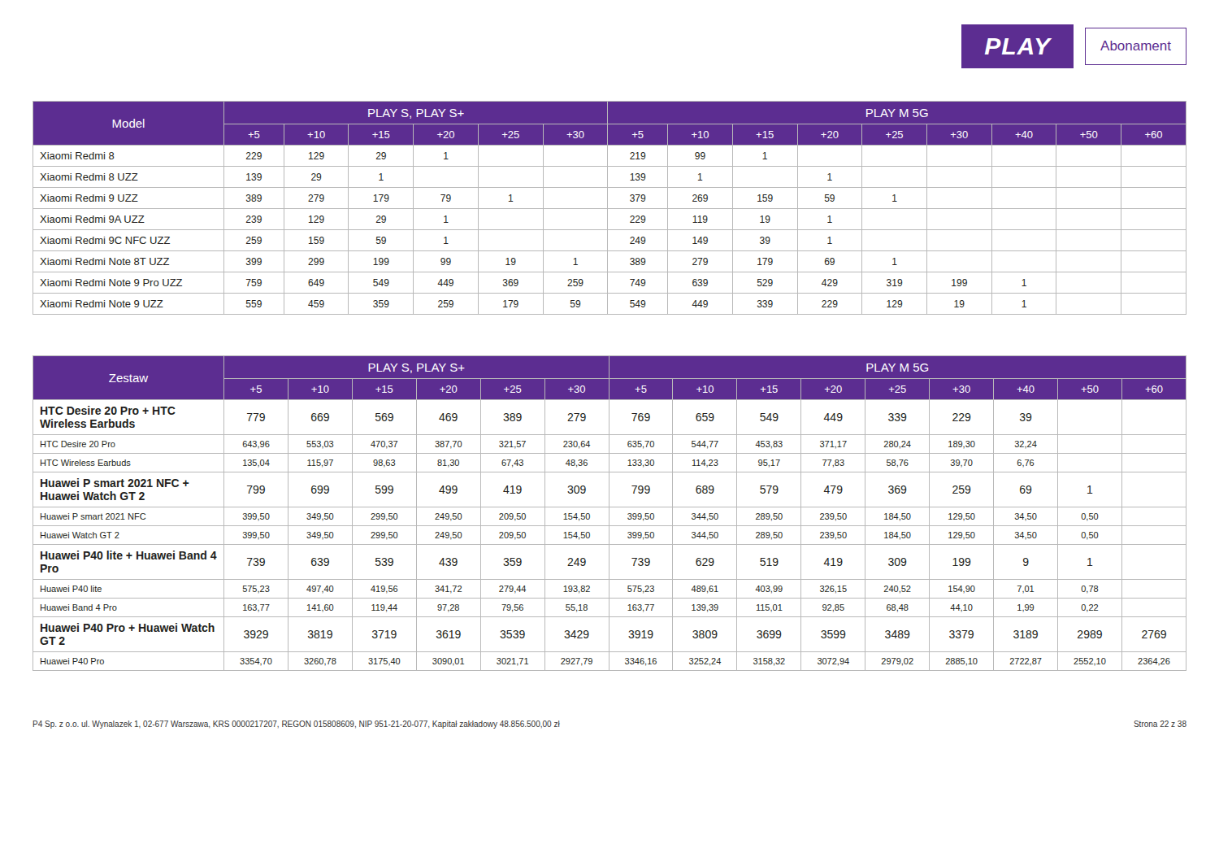PLAY Abonament
| Model | PLAY S, PLAY S+ | PLAY M 5G |
| --- | --- | --- |
| +5 | +10 | +15 | +20 | +25 | +30 | +5 | +10 | +15 | +20 | +25 | +30 | +40 | +50 | +60 |
| Xiaomi Redmi 8 | 229 | 129 | 29 | 1 | | | 219 | 99 | 1 | | | | | | |
| Xiaomi Redmi 8 UZZ | 139 | 29 | 1 | | | | 139 | 1 | | 1 | | | | | |
| Xiaomi Redmi 9 UZZ | 389 | 279 | 179 | 79 | 1 | | 379 | 269 | 159 | 59 | 1 | | | | |
| Xiaomi Redmi 9A UZZ | 239 | 129 | 29 | 1 | | | 229 | 119 | 19 | 1 | | | | | |
| Xiaomi Redmi 9C NFC UZZ | 259 | 159 | 59 | 1 | | | 249 | 149 | 39 | 1 | | | | | |
| Xiaomi Redmi Note 8T UZZ | 399 | 299 | 199 | 99 | 19 | 1 | 389 | 279 | 179 | 69 | 1 | | | | |
| Xiaomi Redmi Note 9 Pro UZZ | 759 | 649 | 549 | 449 | 369 | 259 | 749 | 639 | 529 | 429 | 319 | 199 | 1 | | |
| Xiaomi Redmi Note 9 UZZ | 559 | 459 | 359 | 259 | 179 | 59 | 549 | 449 | 339 | 229 | 129 | 19 | 1 | | |
| Zestaw | PLAY S, PLAY S+ | PLAY M 5G |
| --- | --- | --- |
| +5 | +10 | +15 | +20 | +25 | +30 | +5 | +10 | +15 | +20 | +25 | +30 | +40 | +50 | +60 |
| HTC Desire 20 Pro + HTC Wireless Earbuds | 779 | 669 | 569 | 469 | 389 | 279 | 769 | 659 | 549 | 449 | 339 | 229 | 39 | | |
| HTC Desire 20 Pro | 643,96 | 553,03 | 470,37 | 387,70 | 321,57 | 230,64 | 635,70 | 544,77 | 453,83 | 371,17 | 280,24 | 189,30 | 32,24 | | |
| HTC Wireless Earbuds | 135,04 | 115,97 | 98,63 | 81,30 | 67,43 | 48,36 | 133,30 | 114,23 | 95,17 | 77,83 | 58,76 | 39,70 | 6,76 | | |
| Huawei P smart 2021 NFC + Huawei Watch GT 2 | 799 | 699 | 599 | 499 | 419 | 309 | 799 | 689 | 579 | 479 | 369 | 259 | 69 | 1 | |
| Huawei P smart 2021 NFC | 399,50 | 349,50 | 299,50 | 249,50 | 209,50 | 154,50 | 399,50 | 344,50 | 289,50 | 239,50 | 184,50 | 129,50 | 34,50 | 0,50 | |
| Huawei Watch GT 2 | 399,50 | 349,50 | 299,50 | 249,50 | 209,50 | 154,50 | 399,50 | 344,50 | 289,50 | 239,50 | 184,50 | 129,50 | 34,50 | 0,50 | |
| Huawei P40 lite + Huawei Band 4 Pro | 739 | 639 | 539 | 439 | 359 | 249 | 739 | 629 | 519 | 419 | 309 | 199 | 9 | 1 | |
| Huawei P40 lite | 575,23 | 497,40 | 419,56 | 341,72 | 279,44 | 193,82 | 575,23 | 489,61 | 403,99 | 326,15 | 240,52 | 154,90 | 7,01 | 0,78 | |
| Huawei Band 4 Pro | 163,77 | 141,60 | 119,44 | 97,28 | 79,56 | 55,18 | 163,77 | 139,39 | 115,01 | 92,85 | 68,48 | 44,10 | 1,99 | 0,22 | |
| Huawei P40 Pro + Huawei Watch GT 2 | 3929 | 3819 | 3719 | 3619 | 3539 | 3429 | 3919 | 3809 | 3699 | 3599 | 3489 | 3379 | 3189 | 2989 | 2769 |
| Huawei P40 Pro | 3354,70 | 3260,78 | 3175,40 | 3090,01 | 3021,71 | 2927,79 | 3346,16 | 3252,24 | 3158,32 | 3072,94 | 2979,02 | 2885,10 | 2722,87 | 2552,10 | 2364,26 |
P4 Sp. z o.o. ul. Wynalazek 1, 02-677 Warszawa, KRS 0000217207, REGON 015808609, NIP 951-21-20-077, Kapitał zakładowy 48.856.500,00 zł Strona 22 z 38